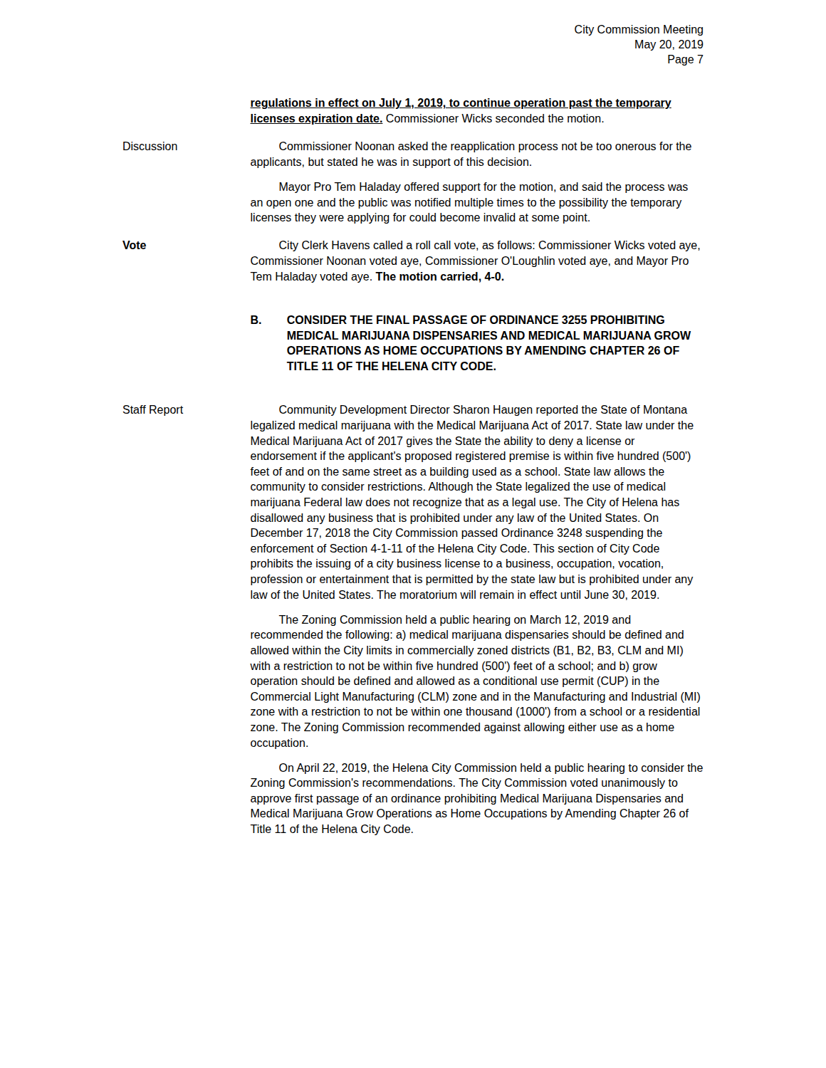City Commission Meeting
May 20, 2019
Page 7
regulations in effect on July 1, 2019, to continue operation past the temporary licenses expiration date. Commissioner Wicks seconded the motion.
Discussion
Commissioner Noonan asked the reapplication process not be too onerous for the applicants, but stated he was in support of this decision.
Mayor Pro Tem Haladay offered support for the motion, and said the process was an open one and the public was notified multiple times to the possibility the temporary licenses they were applying for could become invalid at some point.
Vote
City Clerk Havens called a roll call vote, as follows: Commissioner Wicks voted aye, Commissioner Noonan voted aye, Commissioner O'Loughlin voted aye, and Mayor Pro Tem Haladay voted aye. The motion carried, 4-0.
B.
Consider the final passage of Ordinance 3255 prohibiting medical marijuana dispensaries and medical marijuana grow operations as home occupations by amending Chapter 26 of Title 11 of the Helena City Code.
Staff Report
Community Development Director Sharon Haugen reported the State of Montana legalized medical marijuana with the Medical Marijuana Act of 2017. State law under the Medical Marijuana Act of 2017 gives the State the ability to deny a license or endorsement if the applicant's proposed registered premise is within five hundred (500') feet of and on the same street as a building used as a school. State law allows the community to consider restrictions. Although the State legalized the use of medical marijuana Federal law does not recognize that as a legal use. The City of Helena has disallowed any business that is prohibited under any law of the United States. On December 17, 2018 the City Commission passed Ordinance 3248 suspending the enforcement of Section 4-1-11 of the Helena City Code. This section of City Code prohibits the issuing of a city business license to a business, occupation, vocation, profession or entertainment that is permitted by the state law but is prohibited under any law of the United States. The moratorium will remain in effect until June 30, 2019.
The Zoning Commission held a public hearing on March 12, 2019 and recommended the following: a) medical marijuana dispensaries should be defined and allowed within the City limits in commercially zoned districts (B1, B2, B3, CLM and MI) with a restriction to not be within five hundred (500') feet of a school; and b) grow operation should be defined and allowed as a conditional use permit (CUP) in the Commercial Light Manufacturing (CLM) zone and in the Manufacturing and Industrial (MI) zone with a restriction to not be within one thousand (1000') from a school or a residential zone. The Zoning Commission recommended against allowing either use as a home occupation.
On April 22, 2019, the Helena City Commission held a public hearing to consider the Zoning Commission's recommendations. The City Commission voted unanimously to approve first passage of an ordinance prohibiting Medical Marijuana Dispensaries and Medical Marijuana Grow Operations as Home Occupations by Amending Chapter 26 of Title 11 of the Helena City Code.